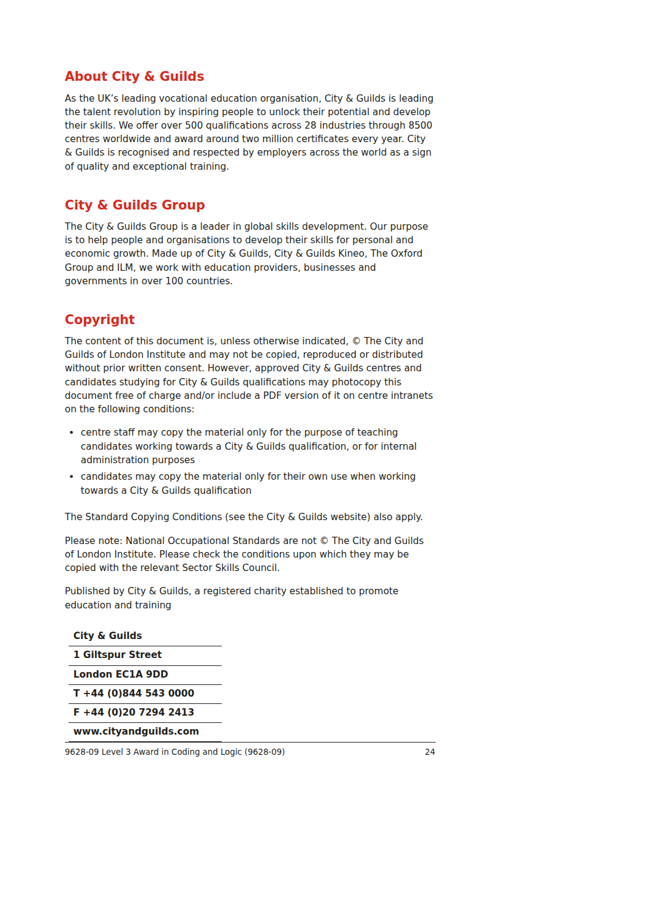About City & Guilds
As the UK’s leading vocational education organisation, City & Guilds is leading the talent revolution by inspiring people to unlock their potential and develop their skills. We offer over 500 qualifications across 28 industries through 8500 centres worldwide and award around two million certificates every year. City & Guilds is recognised and respected by employers across the world as a sign of quality and exceptional training.
City & Guilds Group
The City & Guilds Group is a leader in global skills development. Our purpose is to help people and organisations to develop their skills for personal and economic growth. Made up of City & Guilds, City & Guilds Kineo, The Oxford Group and ILM, we work with education providers, businesses and governments in over 100 countries.
Copyright
The content of this document is, unless otherwise indicated, © The City and Guilds of London Institute and may not be copied, reproduced or distributed without prior written consent. However, approved City & Guilds centres and candidates studying for City & Guilds qualifications may photocopy this document free of charge and/or include a PDF version of it on centre intranets on the following conditions:
centre staff may copy the material only for the purpose of teaching candidates working towards a City & Guilds qualification, or for internal administration purposes
candidates may copy the material only for their own use when working towards a City & Guilds qualification
The Standard Copying Conditions (see the City & Guilds website) also apply.
Please note: National Occupational Standards are not © The City and Guilds of London Institute. Please check the conditions upon which they may be copied with the relevant Sector Skills Council.
Published by City & Guilds, a registered charity established to promote education and training
City & Guilds
1 Giltspur Street
London EC1A 9DD
T +44 (0)844 543 0000
F +44 (0)20 7294 2413
www.cityandguilds.com
9628-09 Level 3 Award in Coding and Logic (9628-09) 24